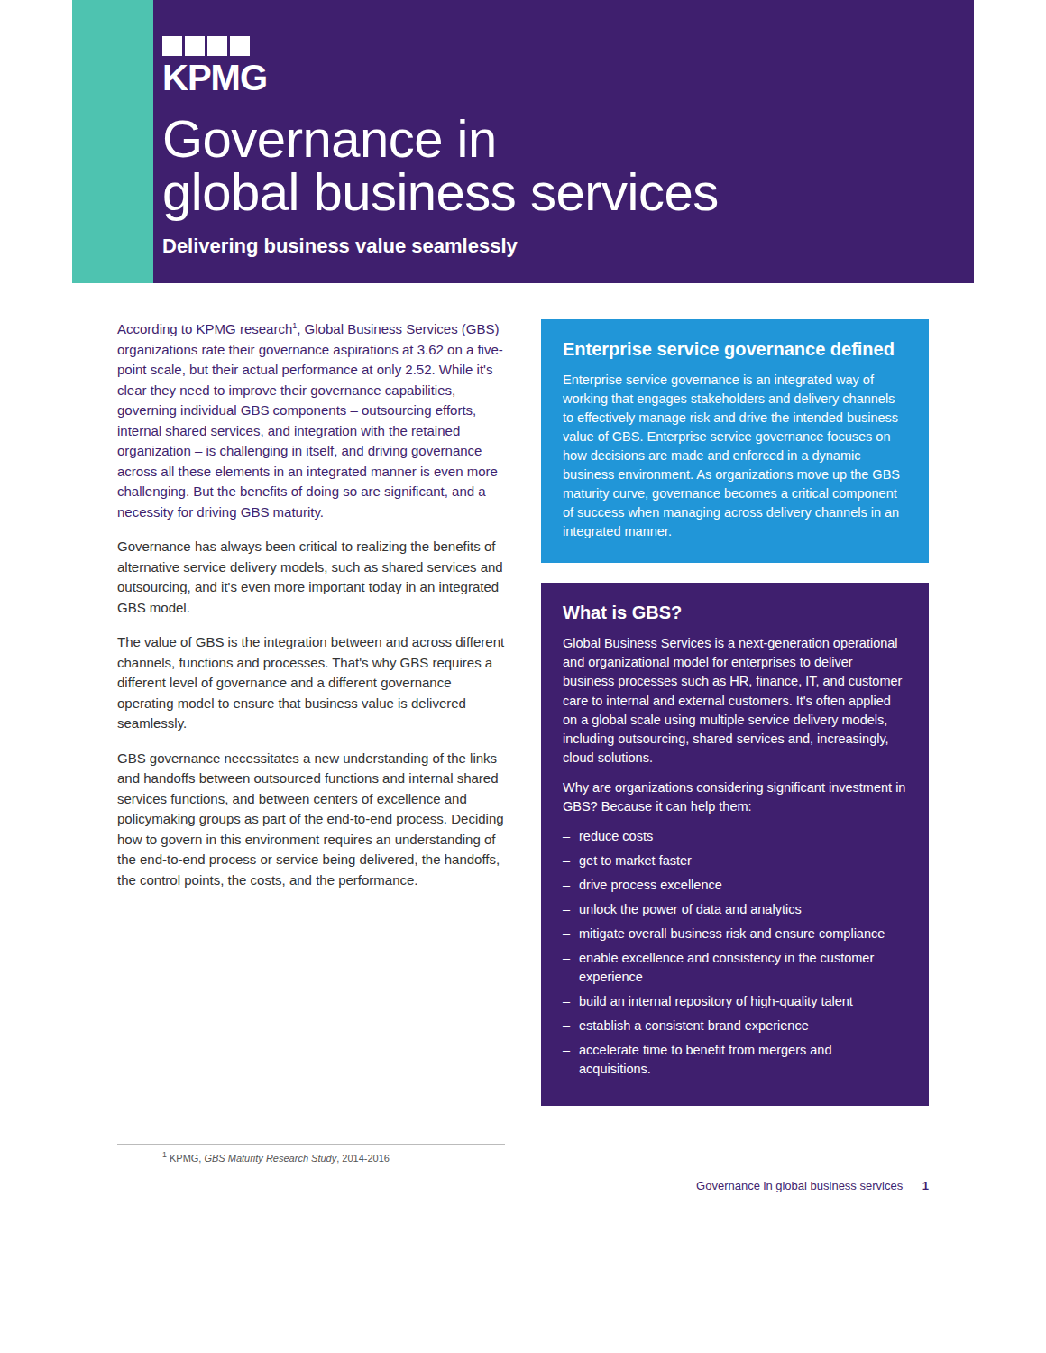KPMG
Governance in
global business services
Delivering business value seamlessly
According to KPMG research1, Global Business Services (GBS) organizations rate their governance aspirations at 3.62 on a five-point scale, but their actual performance at only 2.52. While it's clear they need to improve their governance capabilities, governing individual GBS components – outsourcing efforts, internal shared services, and integration with the retained organization – is challenging in itself, and driving governance across all these elements in an integrated manner is even more challenging. But the benefits of doing so are significant, and a necessity for driving GBS maturity.
Governance has always been critical to realizing the benefits of alternative service delivery models, such as shared services and outsourcing, and it's even more important today in an integrated GBS model.
The value of GBS is the integration between and across different channels, functions and processes. That's why GBS requires a different level of governance and a different governance operating model to ensure that business value is delivered seamlessly.
GBS governance necessitates a new understanding of the links and handoffs between outsourced functions and internal shared services functions, and between centers of excellence and policymaking groups as part of the end-to-end process. Deciding how to govern in this environment requires an understanding of the end-to-end process or service being delivered, the handoffs, the control points, the costs, and the performance.
Enterprise service governance defined
Enterprise service governance is an integrated way of working that engages stakeholders and delivery channels to effectively manage risk and drive the intended business value of GBS. Enterprise service governance focuses on how decisions are made and enforced in a dynamic business environment. As organizations move up the GBS maturity curve, governance becomes a critical component of success when managing across delivery channels in an integrated manner.
What is GBS?
Global Business Services is a next-generation operational and organizational model for enterprises to deliver business processes such as HR, finance, IT, and customer care to internal and external customers. It's often applied on a global scale using multiple service delivery models, including outsourcing, shared services and, increasingly, cloud solutions.
Why are organizations considering significant investment in GBS? Because it can help them:
reduce costs
get to market faster
drive process excellence
unlock the power of data and analytics
mitigate overall business risk and ensure compliance
enable excellence and consistency in the customer experience
build an internal repository of high-quality talent
establish a consistent brand experience
accelerate time to benefit from mergers and acquisitions.
1 KPMG, GBS Maturity Research Study, 2014-2016
Governance in global business services 1